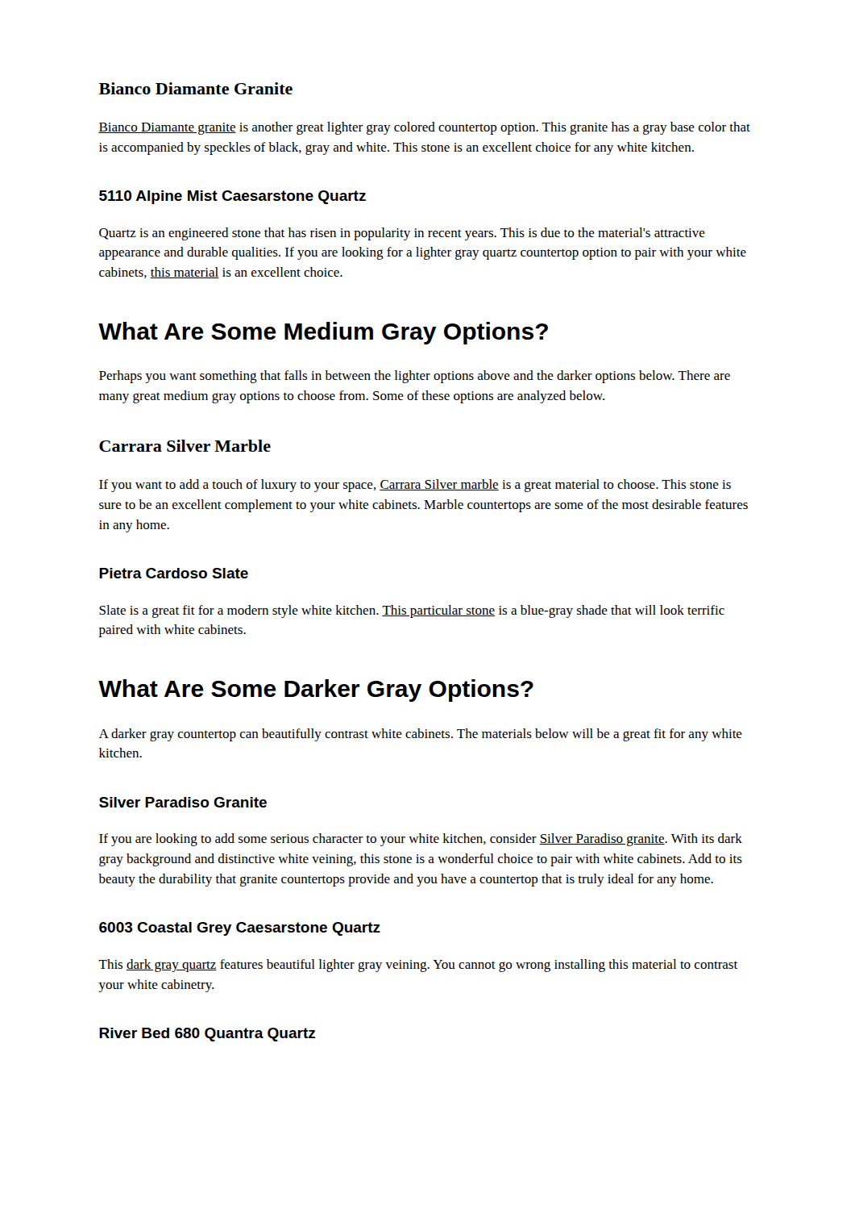Bianco Diamante Granite
Bianco Diamante granite is another great lighter gray colored countertop option. This granite has a gray base color that is accompanied by speckles of black, gray and white. This stone is an excellent choice for any white kitchen.
5110 Alpine Mist Caesarstone Quartz
Quartz is an engineered stone that has risen in popularity in recent years. This is due to the material's attractive appearance and durable qualities. If you are looking for a lighter gray quartz countertop option to pair with your white cabinets, this material is an excellent choice.
What Are Some Medium Gray Options?
Perhaps you want something that falls in between the lighter options above and the darker options below. There are many great medium gray options to choose from. Some of these options are analyzed below.
Carrara Silver Marble
If you want to add a touch of luxury to your space, Carrara Silver marble is a great material to choose. This stone is sure to be an excellent complement to your white cabinets. Marble countertops are some of the most desirable features in any home.
Pietra Cardoso Slate
Slate is a great fit for a modern style white kitchen. This particular stone is a blue-gray shade that will look terrific paired with white cabinets.
What Are Some Darker Gray Options?
A darker gray countertop can beautifully contrast white cabinets. The materials below will be a great fit for any white kitchen.
Silver Paradiso Granite
If you are looking to add some serious character to your white kitchen, consider Silver Paradiso granite. With its dark gray background and distinctive white veining, this stone is a wonderful choice to pair with white cabinets. Add to its beauty the durability that granite countertops provide and you have a countertop that is truly ideal for any home.
6003 Coastal Grey Caesarstone Quartz
This dark gray quartz features beautiful lighter gray veining. You cannot go wrong installing this material to contrast your white cabinetry.
River Bed 680 Quantra Quartz